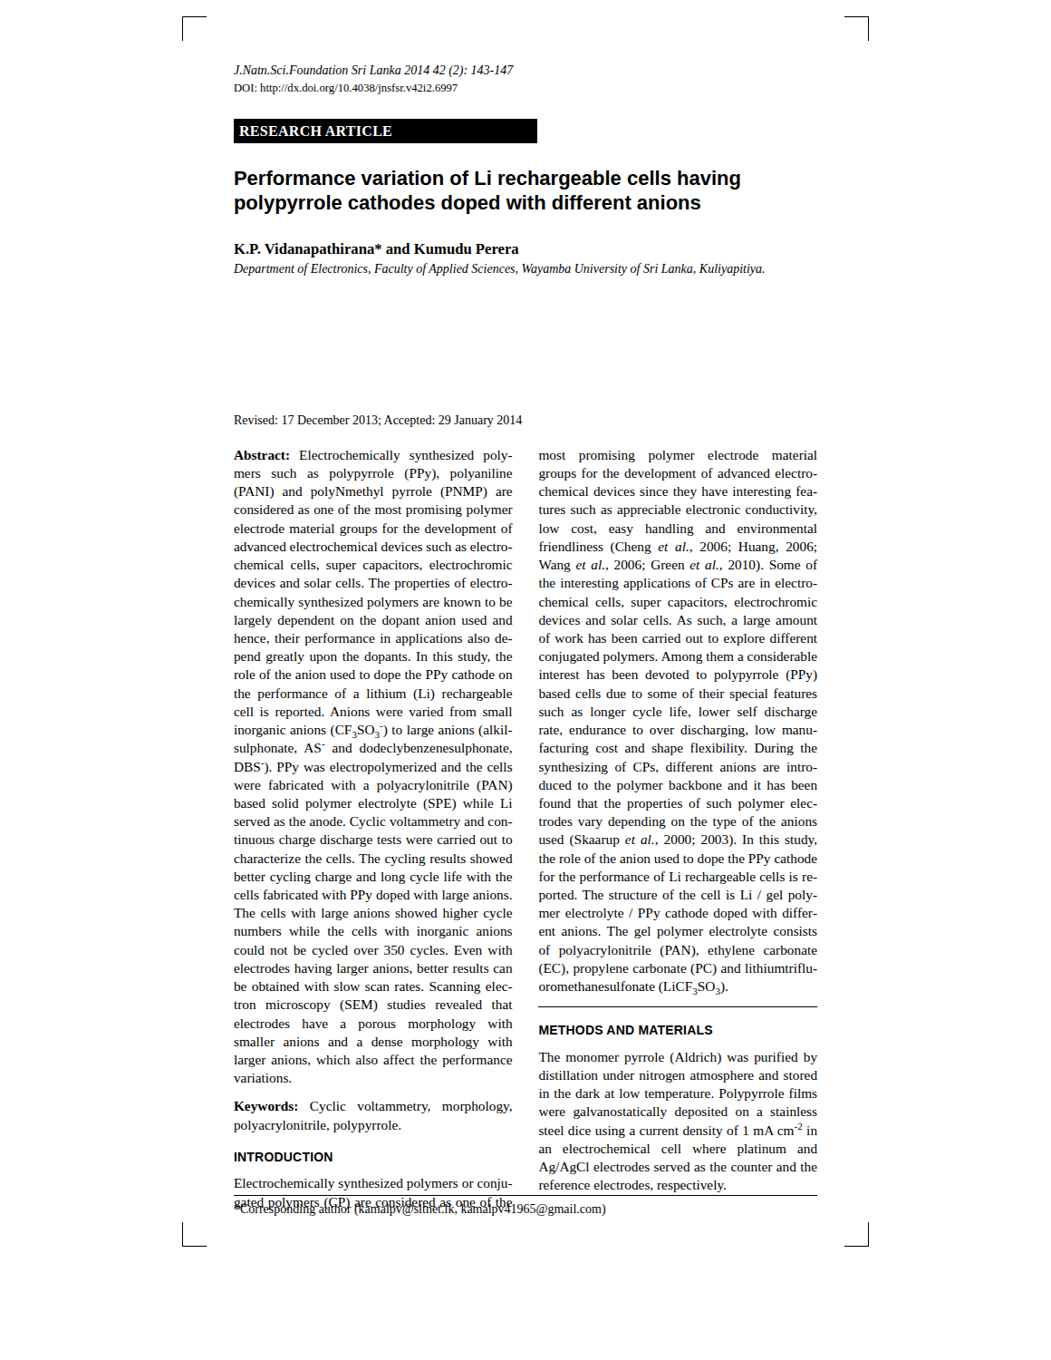J.Natn.Sci.Foundation Sri Lanka 2014 42 (2): 143-147
DOI: http://dx.doi.org/10.4038/jnsfsr.v42i2.6997
RESEARCH ARTICLE
Performance variation of Li rechargeable cells having polypyrrole cathodes doped with different anions
K.P. Vidanapathirana* and Kumudu Perera
Department of Electronics, Faculty of Applied Sciences, Wayamba University of Sri Lanka, Kuliyapitiya.
Revised: 17 December 2013; Accepted: 29 January 2014
Abstract: Electrochemically synthesized polymers such as polypyrrole (PPy), polyaniline (PANI) and polyNmethyl pyrrole (PNMP) are considered as one of the most promising polymer electrode material groups for the development of advanced electrochemical devices such as electrochemical cells, super capacitors, electrochromic devices and solar cells. The properties of electrochemically synthesized polymers are known to be largely dependent on the dopant anion used and hence, their performance in applications also depend greatly upon the dopants. In this study, the role of the anion used to dope the PPy cathode on the performance of a lithium (Li) rechargeable cell is reported. Anions were varied from small inorganic anions (CF3SO3-) to large anions (alkilsulphonate, AS- and dodeclybenzenesulphonate, DBS-). PPy was electropolymerized and the cells were fabricated with a polyacrylonitrile (PAN) based solid polymer electrolyte (SPE) while Li served as the anode. Cyclic voltammetry and continuous charge discharge tests were carried out to characterize the cells. The cycling results showed better cycling charge and long cycle life with the cells fabricated with PPy doped with large anions. The cells with large anions showed higher cycle numbers while the cells with inorganic anions could not be cycled over 350 cycles. Even with electrodes having larger anions, better results can be obtained with slow scan rates. Scanning electron microscopy (SEM) studies revealed that electrodes have a porous morphology with smaller anions and a dense morphology with larger anions, which also affect the performance variations.
Keywords: Cyclic voltammetry, morphology, polyacrylonitrile, polypyrrole.
INTRODUCTION
Electrochemically synthesized polymers or conjugated polymers (CP) are considered as one of the most promising polymer electrode material groups for the development of advanced electrochemical devices since they have interesting features such as appreciable electronic conductivity, low cost, easy handling and environmental friendliness (Cheng et al., 2006; Huang, 2006; Wang et al., 2006; Green et al., 2010). Some of the interesting applications of CPs are in electrochemical cells, super capacitors, electrochromic devices and solar cells. As such, a large amount of work has been carried out to explore different conjugated polymers. Among them a considerable interest has been devoted to polypyrrole (PPy) based cells due to some of their special features such as longer cycle life, lower self discharge rate, endurance to over discharging, low manufacturing cost and shape flexibility. During the synthesizing of CPs, different anions are introduced to the polymer backbone and it has been found that the properties of such polymer electrodes vary depending on the type of the anions used (Skaarup et al., 2000; 2003). In this study, the role of the anion used to dope the PPy cathode for the performance of Li rechargeable cells is reported. The structure of the cell is Li / gel polymer electrolyte / PPy cathode doped with different anions. The gel polymer electrolyte consists of polyacrylonitrile (PAN), ethylene carbonate (EC), propylene carbonate (PC) and lithiumtrifluoromethanesulfonate (LiCF3SO3).
METHODS AND MATERIALS
The monomer pyrrole (Aldrich) was purified by distillation under nitrogen atmosphere and stored in the dark at low temperature. Polypyrrole films were galvanostatically deposited on a stainless steel dice using a current density of 1 mA cm-2 in an electrochemical cell where platinum and Ag/AgCl electrodes served as the counter and the reference electrodes, respectively.
*Corresponding author (kamalpv@sltnet.lk, kamalpv41965@gmail.com)